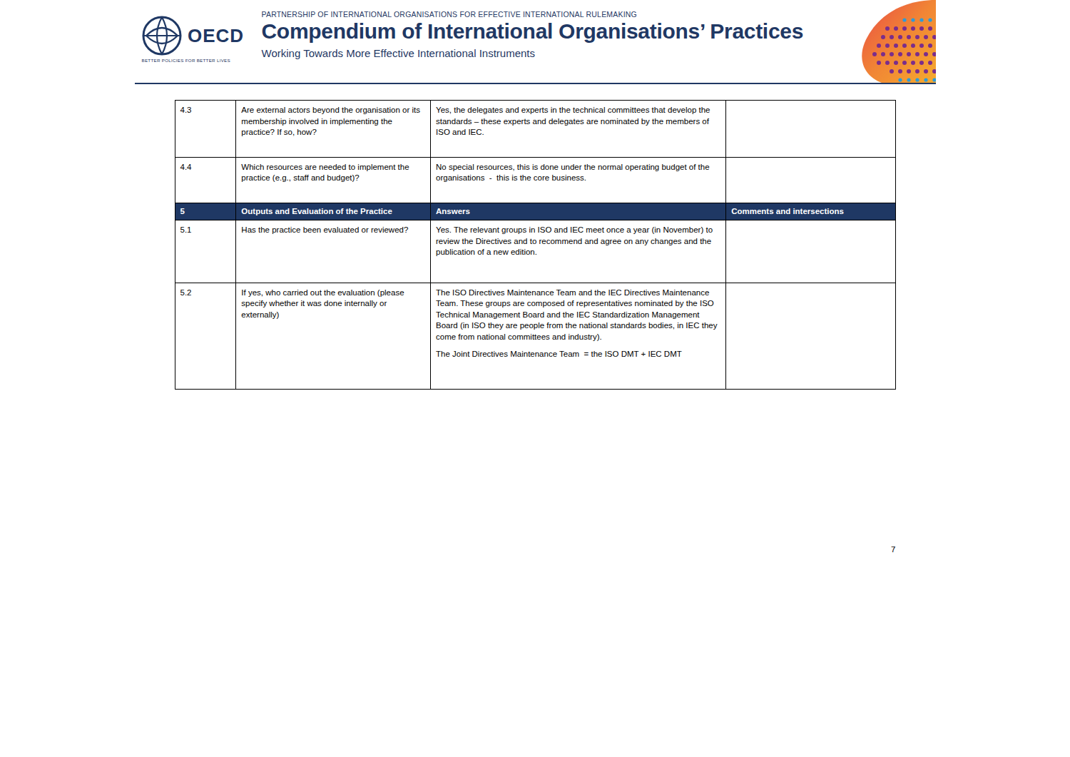OECD
BETTER POLICIES FOR BETTER LIVES
PARTNERSHIP OF INTERNATIONAL ORGANISATIONS FOR EFFECTIVE INTERNATIONAL RULEMAKING
Compendium of International Organisations’ Practices
Working Towards More Effective International Instruments
| 4.3 | Are external actors beyond the organisation or its membership involved in implementing the practice? If so, how? | Yes, the delegates and experts in the technical committees that develop the standards – these experts and delegates are nominated by the members of ISO and IEC. | |
| 4.4 | Which resources are needed to implement the practice (e.g., staff and budget)? | No special resources, this is done under the normal operating budget of the organisations - this is the core business. | |
| 5 | Outputs and Evaluation of the Practice | Answers | Comments and intersections |
| 5.1 | Has the practice been evaluated or reviewed? | Yes. The relevant groups in ISO and IEC meet once a year (in November) to review the Directives and to recommend and agree on any changes and the publication of a new edition. | |
| 5.2 | If yes, who carried out the evaluation (please specify whether it was done internally or externally) | The ISO Directives Maintenance Team and the IEC Directives Maintenance Team. These groups are composed of representatives nominated by the ISO Technical Management Board and the IEC Standardization Management Board (in ISO they are people from the national standards bodies, in IEC they come from national committees and industry). The Joint Directives Maintenance Team = the ISO DMT + IEC DMT | |
7